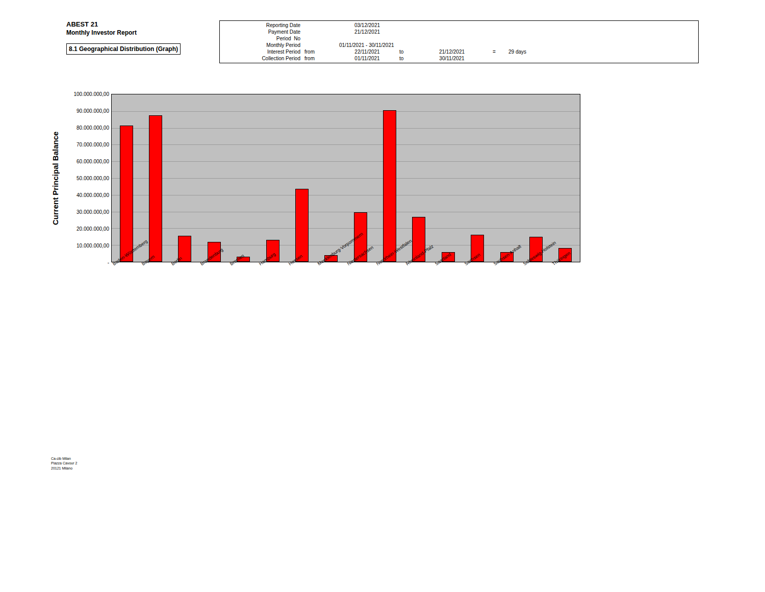ABEST 21
Monthly Investor Report
8.1 Geographical Distribution (Graph)
| Reporting Date | | 03/12/2021 | | | | |
| Payment Date | | 21/12/2021 | | | | |
| Period No | | | | | | |
| Monthly Period | | 01/11/2021 - 30/11/2021 | | | | |
| Interest Period | from | 22/11/2021 | to | 21/12/2021 | = | 29 days |
| Collection Period | from | 01/11/2021 | to | 30/11/2021 | | |
Current Principal Balance
100.000.000,00 90.000.000,00 80.000.000,00 70.000.000,00 60.000.000,00 50.000.000,00 40.000.000,00 30.000.000,00 20.000.000,00 10.000.000,00 -
Baden-Württemberg
Bayern
Berlin
Brandenburg
Bremen
Hamburg
Hessen
Mecklenburg-Vorpommern
Niedersachsen
Nordrhein-Westfalen
Rheinland-Pfalz
Saarland
Sachsen
Sachsen-Anhalt
Schleswig-Holstein
Thüringen
Ca-cib Milan
Piazza Cavour 2
20121 Milano